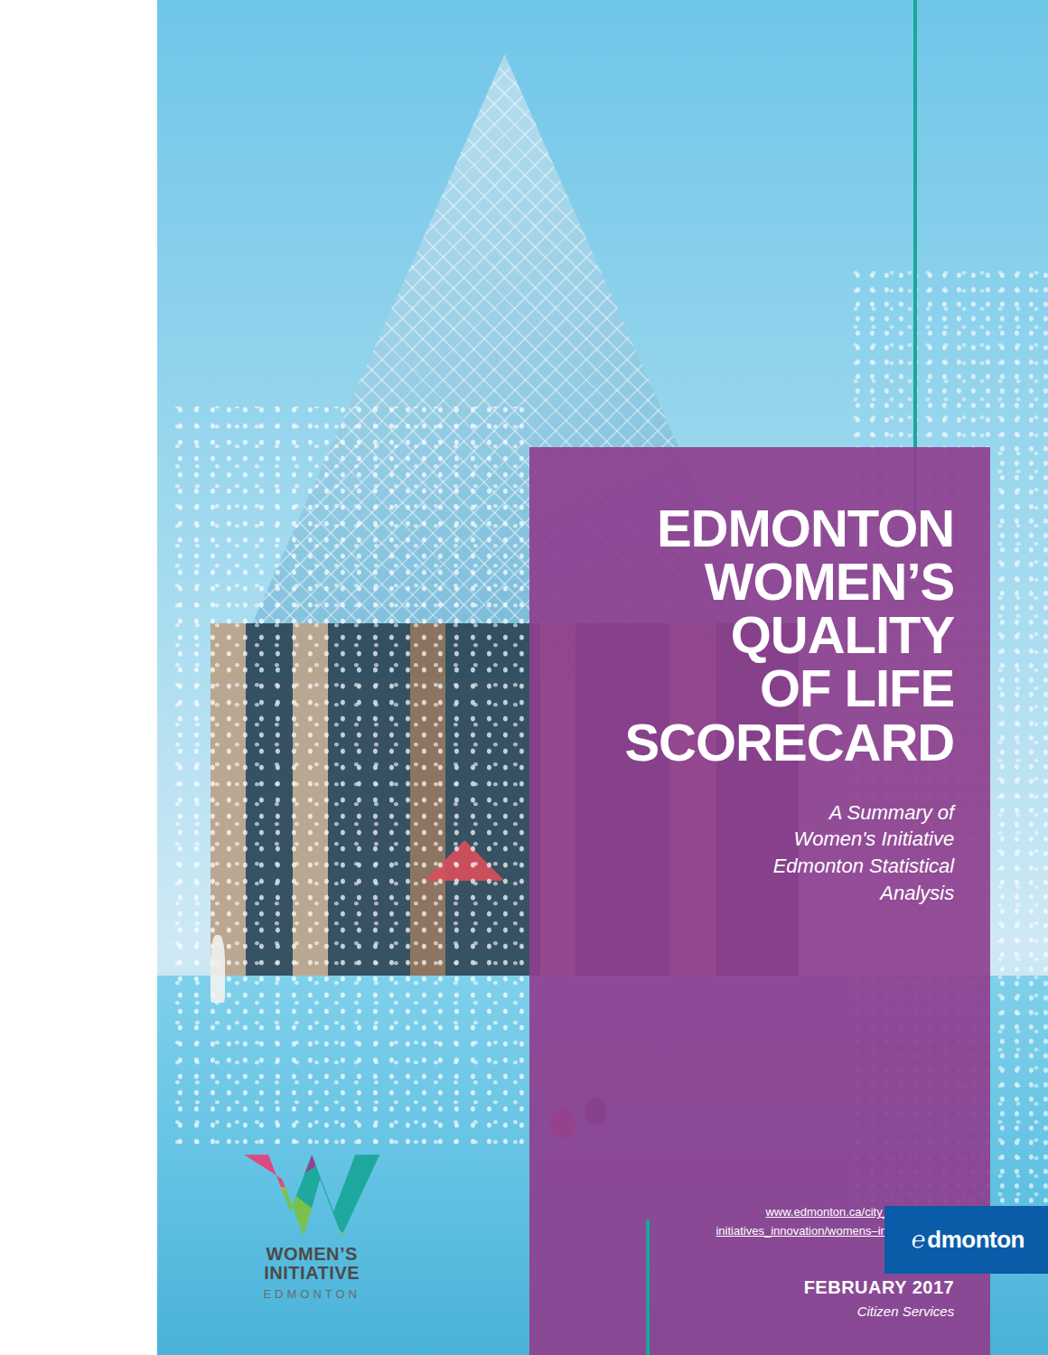Edmonton
Women’s
Quality
of Life
Scorecard
A Summary of
Women's Initiative
Edmonton Statistical
Analysis
www.edmonton.ca/city_government/
initiatives_innovation/womens–initiatives.aspx
FEBRUARY 2017
Citizen Services
WOMEN’S
INITIATIVE
EDMONTON
℮dmonton